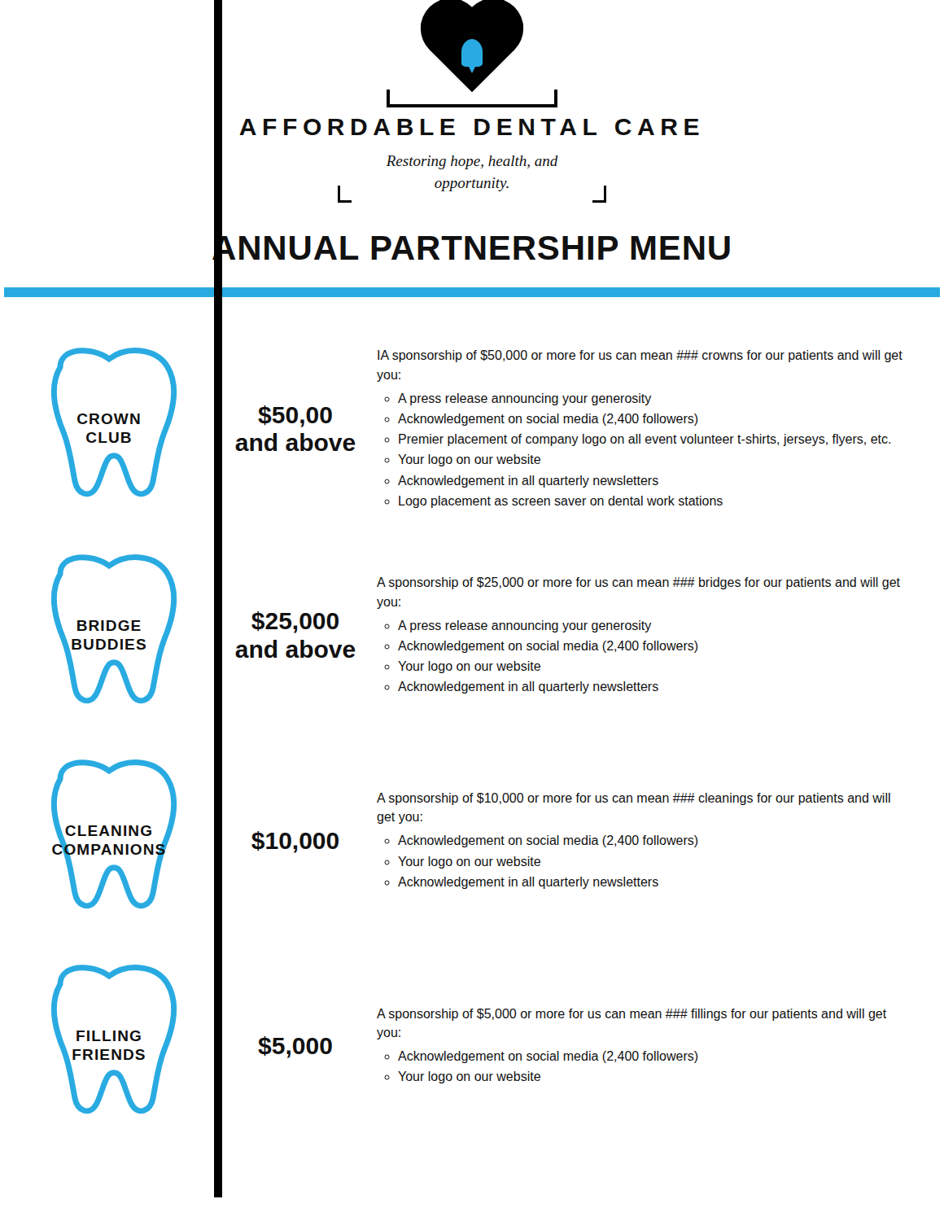AFFORDABLE DENTAL CARE
Restoring hope, health, and opportunity.
ANNUAL PARTNERSHIP MENU
Crown
Club
$50,00
and above
IA sponsorship of $50,000 or more for us can mean ### crowns for our patients and will get you:
A press release announcing your generosity
Acknowledgement on social media (2,400 followers)
Premier placement of company logo on all event volunteer t-shirts, jerseys, flyers, etc.
Your logo on our website
Acknowledgement in all quarterly newsletters
Logo placement as screen saver on dental work stations
Bridge
Buddies
$25,000
and above
A sponsorship of $25,000 or more for us can mean ### bridges for our patients and will get you:
A press release announcing your generosity
Acknowledgement on social media (2,400 followers)
Your logo on our website
Acknowledgement in all quarterly newsletters
Cleaning
Companions
$10,000
A sponsorship of $10,000 or more for us can mean ### cleanings for our patients and will get you:
Acknowledgement on social media (2,400 followers)
Your logo on our website
Acknowledgement in all quarterly newsletters
Filling
Friends
$5,000
A sponsorship of $5,000 or more for us can mean ### fillings for our patients and will get you:
Acknowledgement on social media (2,400 followers)
Your logo on our website